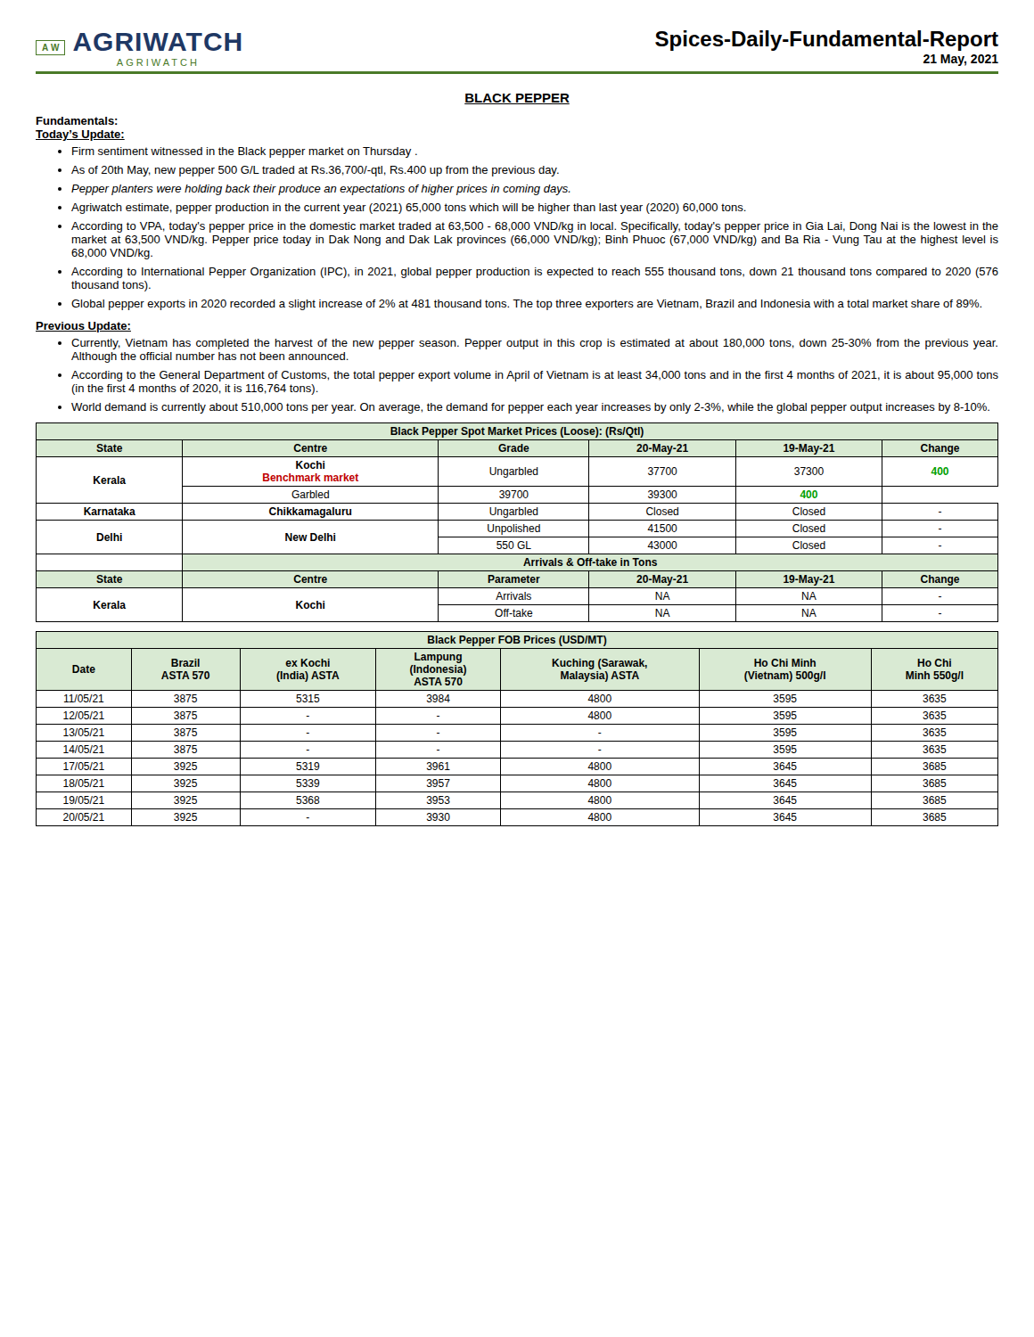A W
AGRIWATCH
AGRIWATCH
Spices-Daily-Fundamental-Report
21 May, 2021
BLACK PEPPER
Fundamentals:
Today’s Update:
Firm sentiment witnessed in the Black pepper market on Thursday .
As of 20th May, new pepper 500 G/L traded at Rs.36,700/-qtl, Rs.400 up from the previous day.
Pepper planters were holding back their produce an expectations of higher prices in coming days.
Agriwatch estimate, pepper production in the current year (2021) 65,000 tons which will be higher than last year (2020) 60,000 tons.
According to VPA, today's pepper price in the domestic market traded at 63,500 - 68,000 VND/kg in local. Specifically, today's pepper price in Gia Lai, Dong Nai is the lowest in the market at 63,500 VND/kg. Pepper price today in Dak Nong and Dak Lak provinces (66,000 VND/kg); Binh Phuoc (67,000 VND/kg) and Ba Ria - Vung Tau at the highest level is 68,000 VND/kg.
According to International Pepper Organization (IPC), in 2021, global pepper production is expected to reach 555 thousand tons, down 21 thousand tons compared to 2020 (576 thousand tons).
Global pepper exports in 2020 recorded a slight increase of 2% at 481 thousand tons. The top three exporters are Vietnam, Brazil and Indonesia with a total market share of 89%.
Previous Update:
Currently, Vietnam has completed the harvest of the new pepper season. Pepper output in this crop is estimated at about 180,000 tons, down 25-30% from the previous year. Although the official number has not been announced.
According to the General Department of Customs, the total pepper export volume in April of Vietnam is at least 34,000 tons and in the first 4 months of 2021, it is about 95,000 tons (in the first 4 months of 2020, it is 116,764 tons).
World demand is currently about 510,000 tons per year. On average, the demand for pepper each year increases by only 2-3%, while the global pepper output increases by 8-10%.
| Black Pepper Spot Market Prices (Loose): (Rs/Qtl) |
| State | Centre | Grade | 20-May-21 | 19-May-21 | Change |
| Kerala | Kochi Benchmark market | Ungarbled | 37700 | 37300 | 400 |
| Garbled | 39700 | 39300 | 400 |
| Karnataka | Chikkamagaluru | Ungarbled | Closed | Closed | - |
| Delhi | New Delhi | Unpolished | 41500 | Closed | - |
| 550 GL | 43000 | Closed | - |
| | Arrivals & Off-take in Tons |
| State | Centre | Parameter | 20-May-21 | 19-May-21 | Change |
| Kerala | Kochi | Arrivals | NA | NA | - |
| Off-take | NA | NA | - |
| Black Pepper FOB Prices (USD/MT) |
| Date | Brazil ASTA 570 | ex Kochi (India) ASTA | Lampung (Indonesia) ASTA 570 | Kuching (Sarawak, Malaysia) ASTA | Ho Chi Minh (Vietnam) 500g/l | Ho Chi Minh 550g/l |
| 11/05/21 | 3875 | 5315 | 3984 | 4800 | 3595 | 3635 |
| 12/05/21 | 3875 | - | - | 4800 | 3595 | 3635 |
| 13/05/21 | 3875 | - | - | - | 3595 | 3635 |
| 14/05/21 | 3875 | - | - | - | 3595 | 3635 |
| 17/05/21 | 3925 | 5319 | 3961 | 4800 | 3645 | 3685 |
| 18/05/21 | 3925 | 5339 | 3957 | 4800 | 3645 | 3685 |
| 19/05/21 | 3925 | 5368 | 3953 | 4800 | 3645 | 3685 |
| 20/05/21 | 3925 | - | 3930 | 4800 | 3645 | 3685 |